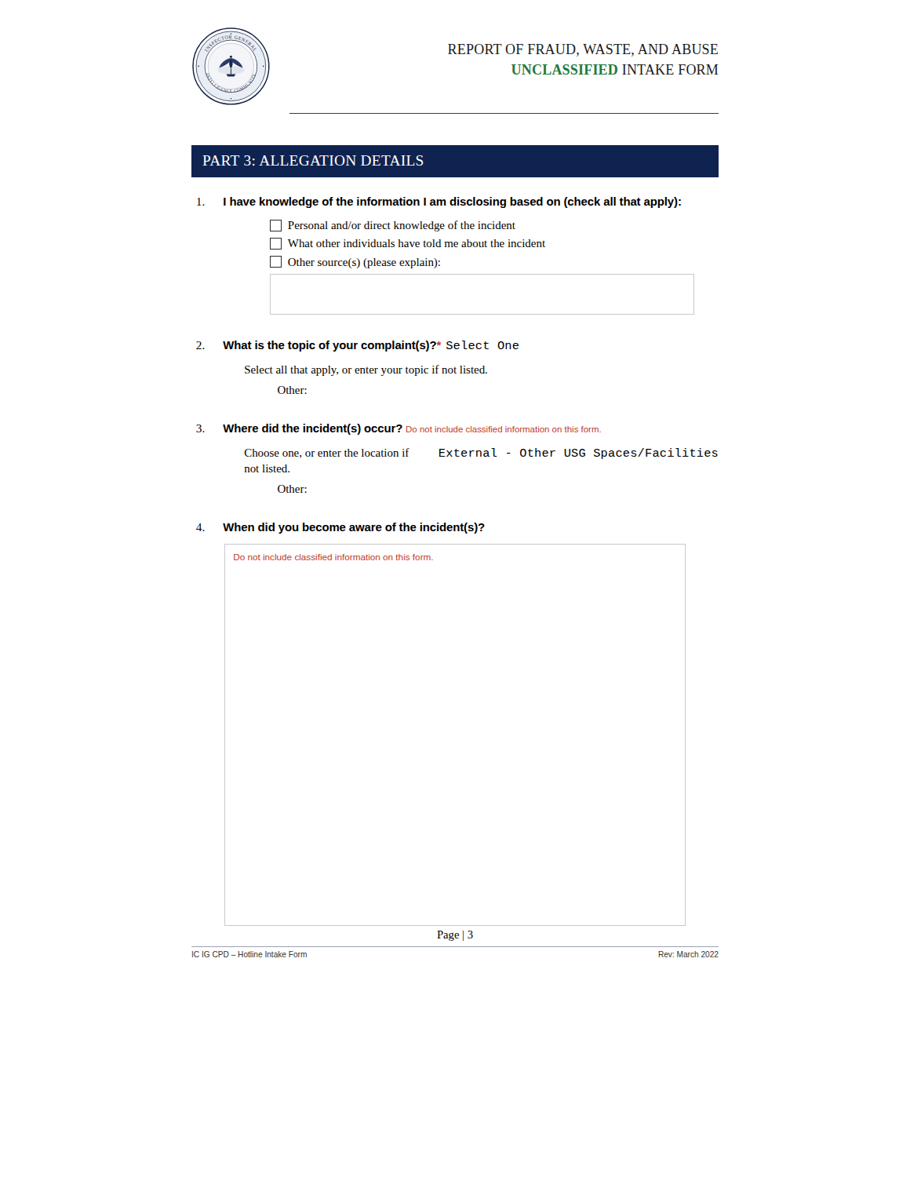INSPECTOR GENERAL INTELLIGENCE COMMUNITY
REPORT OF FRAUD, WASTE, AND ABUSE
UNCLASSIFIED INTAKE FORM
PART 3: ALLEGATION DETAILS
I have knowledge of the information I am disclosing based on (check all that apply):
Personal and/or direct knowledge of the incident
What other individuals have told me about the incident
Other source(s) (please explain):
What is the topic of your complaint(s)?* Select One
Select all that apply, or enter your topic if not listed.
Other:
Where did the incident(s) occur? Do not include classified information on this form.
Choose one, or enter the location if not listed. External - Other USG Spaces/Facilities
Other:
When did you become aware of the incident(s)?
Do not include classified information on this form.
Page | 3
IC IG CPD – Hotline Intake Form
Rev: March 2022